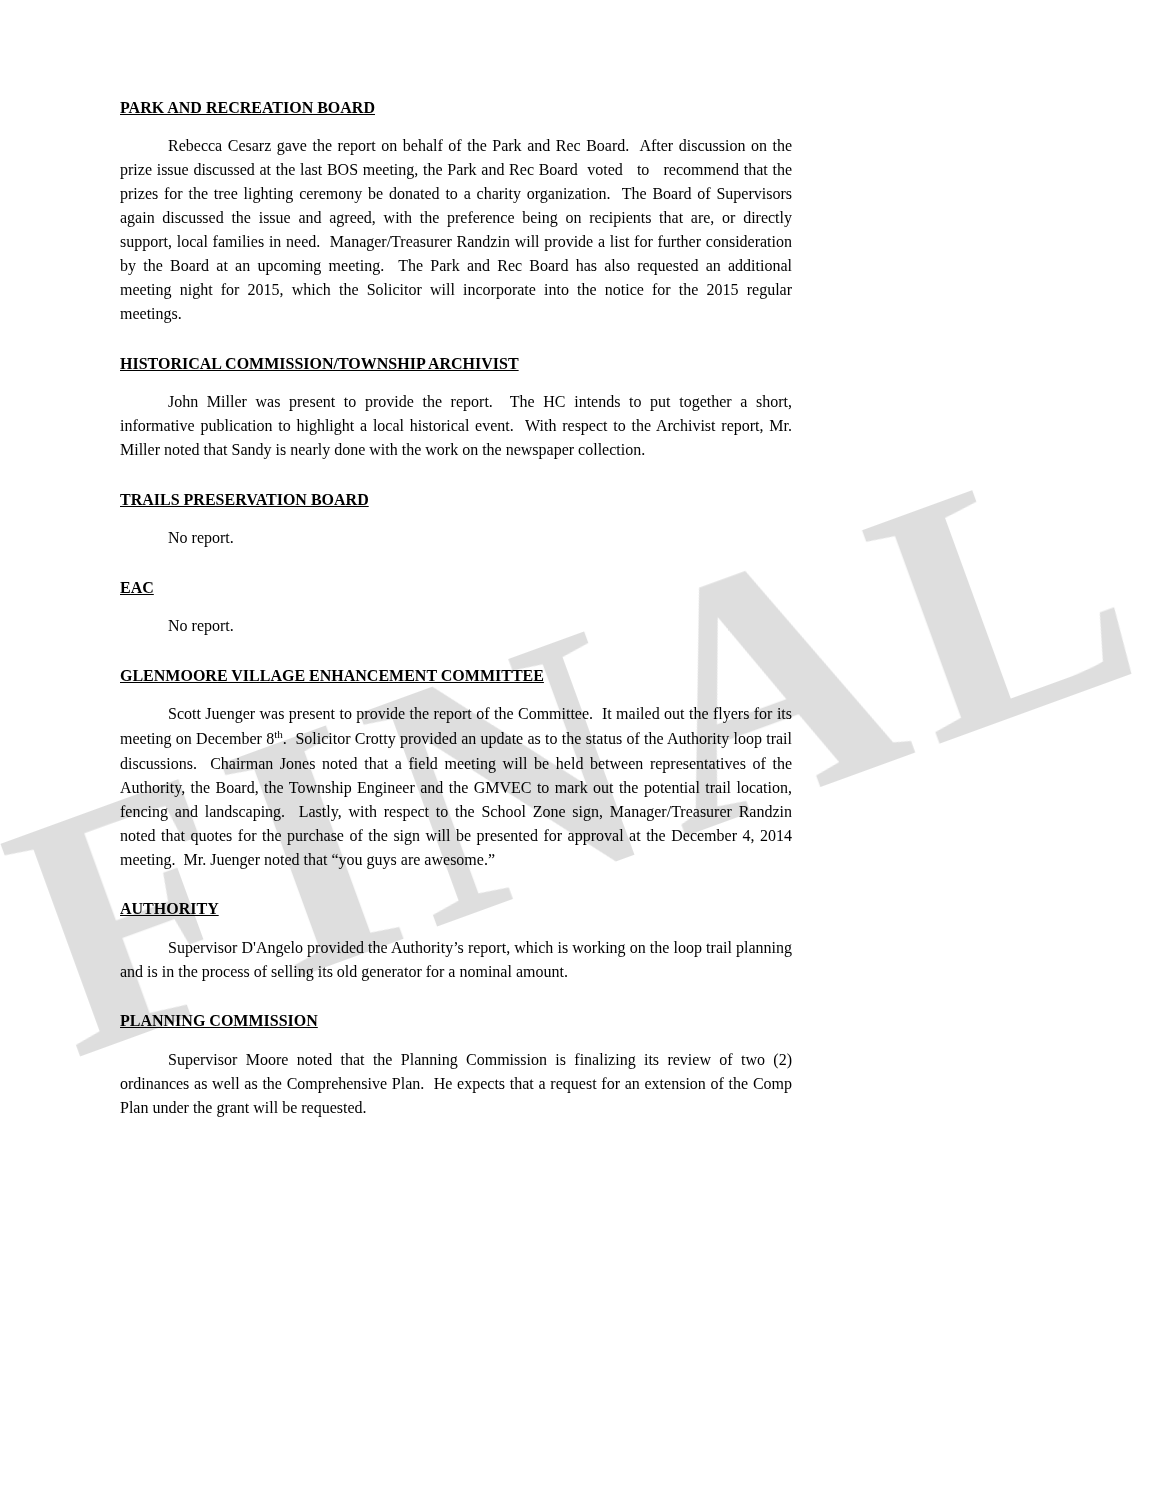FINAL
Park and Recreation Board
Rebecca Cesarz gave the report on behalf of the Park and Rec Board. After discussion on the prize issue discussed at the last BOS meeting, the Park and Rec Board voted to recommend that the prizes for the tree lighting ceremony be donated to a charity organization. The Board of Supervisors again discussed the issue and agreed, with the preference being on recipients that are, or directly support, local families in need. Manager/Treasurer Randzin will provide a list for further consideration by the Board at an upcoming meeting. The Park and Rec Board has also requested an additional meeting night for 2015, which the Solicitor will incorporate into the notice for the 2015 regular meetings.
Historical Commission/Township Archivist
John Miller was present to provide the report. The HC intends to put together a short, informative publication to highlight a local historical event. With respect to the Archivist report, Mr. Miller noted that Sandy is nearly done with the work on the newspaper collection.
Trails Preservation Board
No report.
EAC
No report.
Glenmoore Village Enhancement Committee
Scott Juenger was present to provide the report of the Committee. It mailed out the flyers for its meeting on December 8th. Solicitor Crotty provided an update as to the status of the Authority loop trail discussions. Chairman Jones noted that a field meeting will be held between representatives of the Authority, the Board, the Township Engineer and the GMVEC to mark out the potential trail location, fencing and landscaping. Lastly, with respect to the School Zone sign, Manager/Treasurer Randzin noted that quotes for the purchase of the sign will be presented for approval at the December 4, 2014 meeting. Mr. Juenger noted that “you guys are awesome.”
Authority
Supervisor D'Angelo provided the Authority’s report, which is working on the loop trail planning and is in the process of selling its old generator for a nominal amount.
Planning Commission
Supervisor Moore noted that the Planning Commission is finalizing its review of two (2) ordinances as well as the Comprehensive Plan. He expects that a request for an extension of the Comp Plan under the grant will be requested.